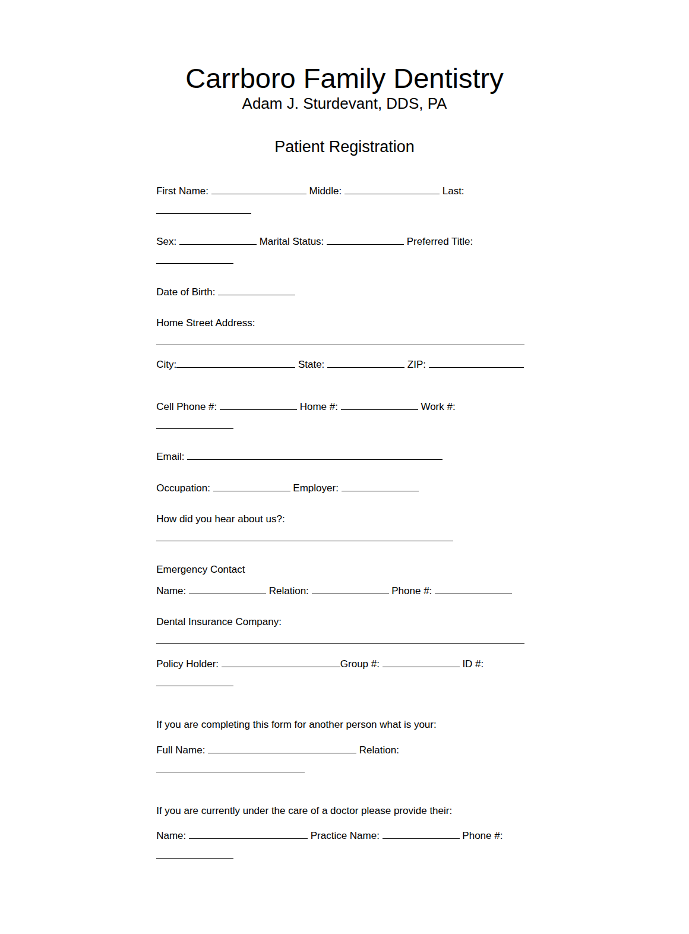Carrboro Family Dentistry
Adam J. Sturdevant, DDS, PA
Patient Registration
First Name: Middle: Last:
Sex: Marital Status: Preferred Title:
Date of Birth:
Home Street Address:
City: State: ZIP:
Cell Phone #: Home #: Work #:
Email:
Occupation: Employer:
How did you hear about us?:
Emergency Contact
Name: Relation: Phone #:
Dental Insurance Company:
Policy Holder: Group #: ID #:
If you are completing this form for another person what is your:
Full Name: Relation:
If you are currently under the care of a doctor please provide their:
Name: Practice Name: Phone #: